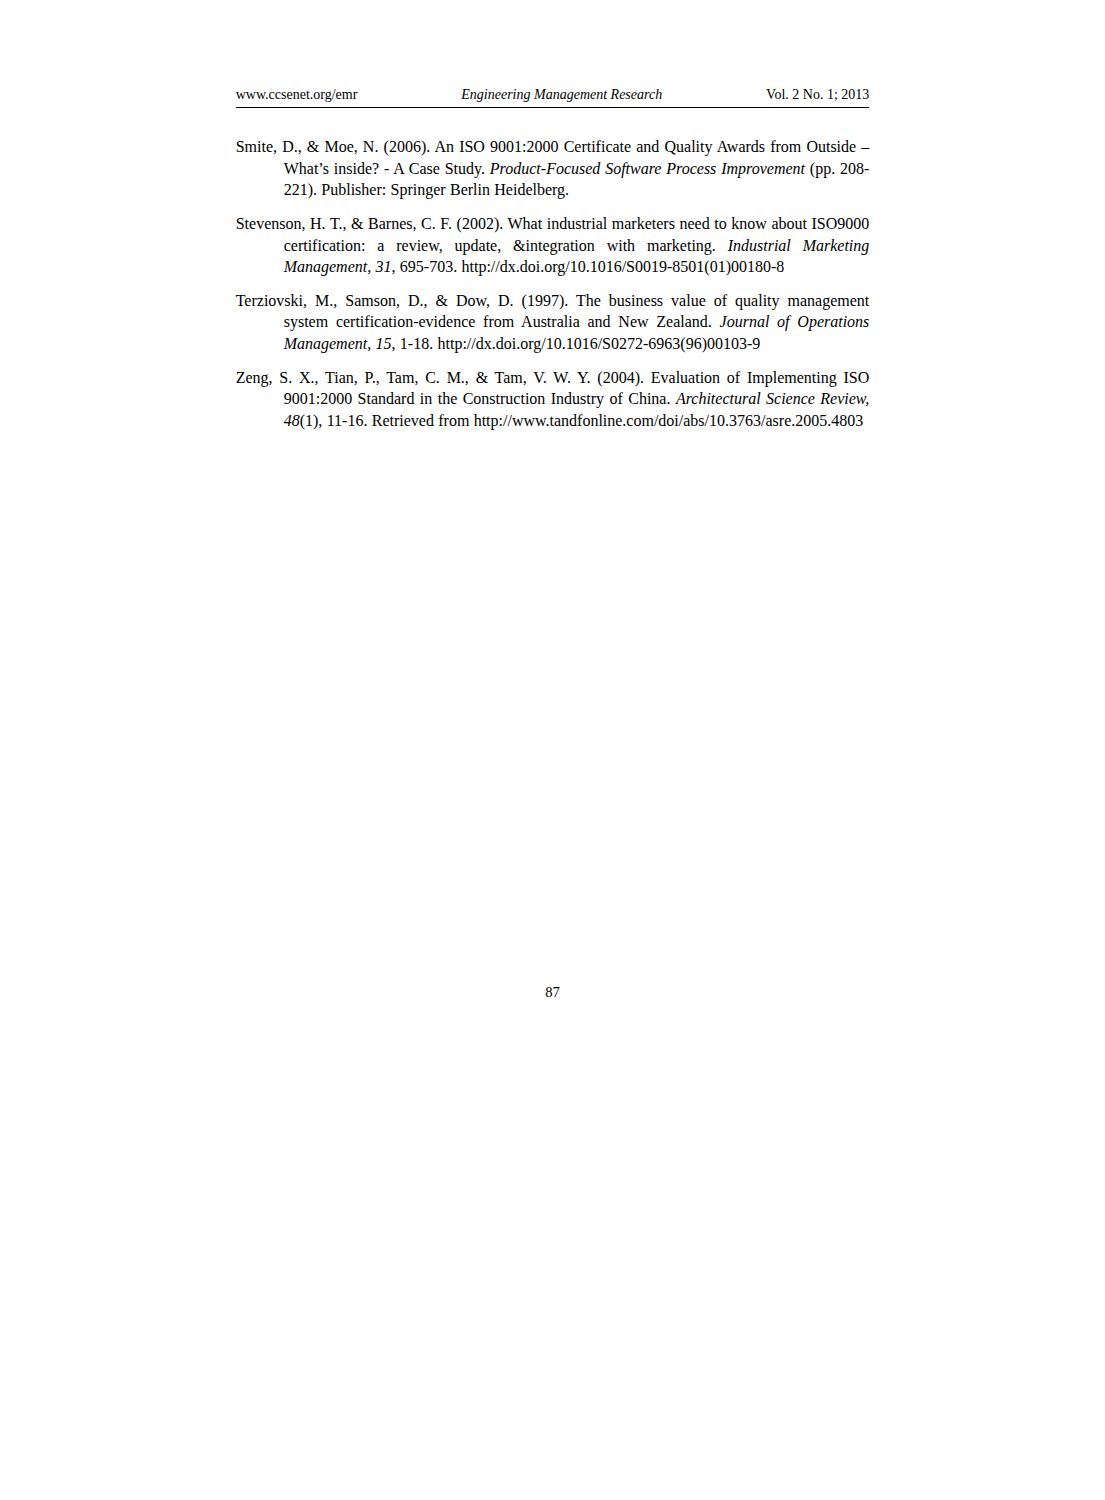www.ccsenet.org/emr
Engineering Management Research
Vol. 2 No. 1; 2013
Smite, D., & Moe, N. (2006). An ISO 9001:2000 Certificate and Quality Awards from Outside – What’s inside? - A Case Study. Product-Focused Software Process Improvement (pp. 208-221). Publisher: Springer Berlin Heidelberg.
Stevenson, H. T., & Barnes, C. F. (2002). What industrial marketers need to know about ISO9000 certification: a review, update, &integration with marketing. Industrial Marketing Management, 31, 695-703. http://dx.doi.org/10.1016/S0019-8501(01)00180-8
Terziovski, M., Samson, D., & Dow, D. (1997). The business value of quality management system certification-evidence from Australia and New Zealand. Journal of Operations Management, 15, 1-18. http://dx.doi.org/10.1016/S0272-6963(96)00103-9
Zeng, S. X., Tian, P., Tam, C. M., & Tam, V. W. Y. (2004). Evaluation of Implementing ISO 9001:2000 Standard in the Construction Industry of China. Architectural Science Review, 48(1), 11-16. Retrieved from http://www.tandfonline.com/doi/abs/10.3763/asre.2005.4803
87